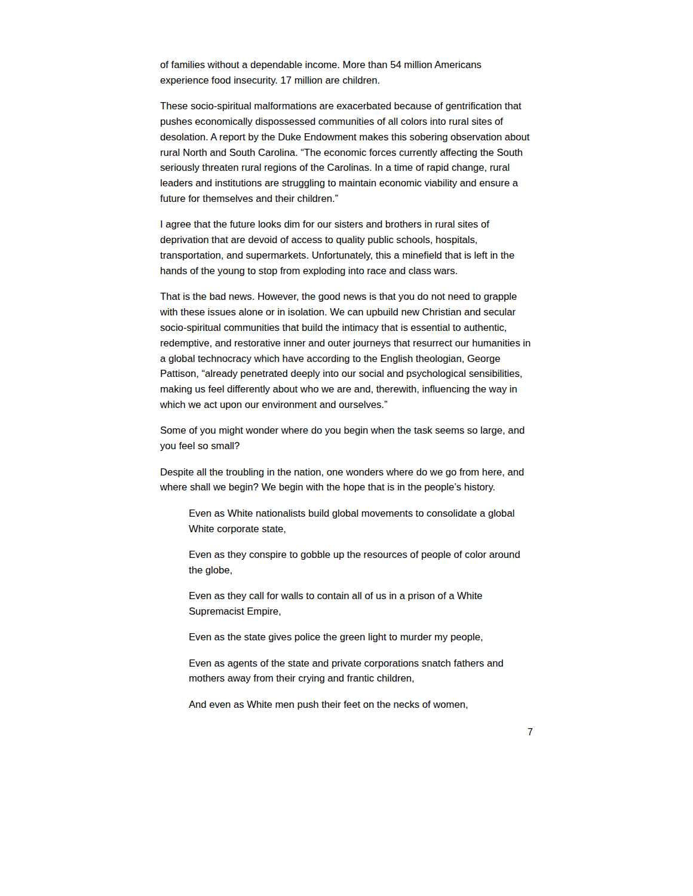of families without a dependable income. More than 54 million Americans experience food insecurity. 17 million are children.
These socio-spiritual malformations are exacerbated because of gentrification that pushes economically dispossessed communities of all colors into rural sites of desolation. A report by the Duke Endowment makes this sobering observation about rural North and South Carolina. “The economic forces currently affecting the South seriously threaten rural regions of the Carolinas. In a time of rapid change, rural leaders and institutions are struggling to maintain economic viability and ensure a future for themselves and their children.”
I agree that the future looks dim for our sisters and brothers in rural sites of deprivation that are devoid of access to quality public schools, hospitals, transportation, and supermarkets. Unfortunately, this a minefield that is left in the hands of the young to stop from exploding into race and class wars.
That is the bad news. However, the good news is that you do not need to grapple with these issues alone or in isolation. We can upbuild new Christian and secular socio-spiritual communities that build the intimacy that is essential to authentic, redemptive, and restorative inner and outer journeys that resurrect our humanities in a global technocracy which have according to the English theologian, George Pattison, “already penetrated deeply into our social and psychological sensibilities, making us feel differently about who we are and, therewith, influencing the way in which we act upon our environment and ourselves.”
Some of you might wonder where do you begin when the task seems so large, and you feel so small?
Despite all the troubling in the nation, one wonders where do we go from here, and where shall we begin? We begin with the hope that is in the people’s history.
Even as White nationalists build global movements to consolidate a global White corporate state,
Even as they conspire to gobble up the resources of people of color around the globe,
Even as they call for walls to contain all of us in a prison of a White Supremacist Empire,
Even as the state gives police the green light to murder my people,
Even as agents of the state and private corporations snatch fathers and mothers away from their crying and frantic children,
And even as White men push their feet on the necks of women,
7